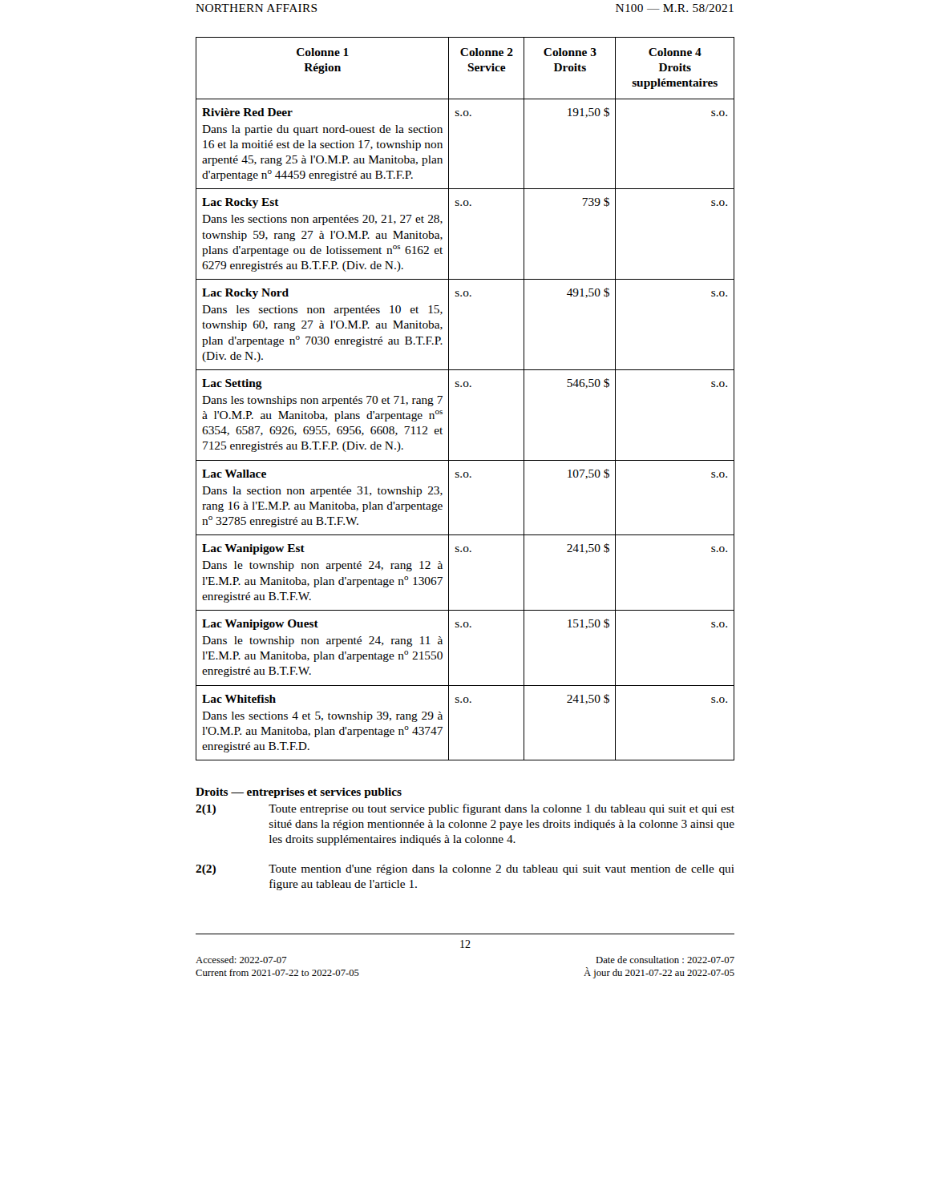Northern Affairs
N100 — M.R. 58/2021
| Colonne 1 Région | Colonne 2 Service | Colonne 3 Droits | Colonne 4 Droits supplémentaires |
| --- | --- | --- | --- |
| Rivière Red Deer Dans la partie du quart nord-ouest de la section 16 et la moitié est de la section 17, township non arpenté 45, rang 25 à l'O.M.P. au Manitoba, plan d'arpentage n o 44459 enregistré au B.T.F.P. | s.o. | 191,50 $ | s.o. |
| Lac Rocky Est Dans les sections non arpentées 20, 21, 27 et 28, township 59, rang 27 à l'O.M.P. au Manitoba, plans d'arpentage ou de lotissement n os 6162 et 6279 enregistrés au B.T.F.P. (Div. de N.). | s.o. | 739 $ | s.o. |
| Lac Rocky Nord Dans les sections non arpentées 10 et 15, township 60, rang 27 à l'O.M.P. au Manitoba, plan d'arpentage n o 7030 enregistré au B.T.F.P. (Div. de N.). | s.o. | 491,50 $ | s.o. |
| Lac Setting Dans les townships non arpentés 70 et 71, rang 7 à l'O.M.P. au Manitoba, plans d'arpentage n os 6354, 6587, 6926, 6955, 6956, 6608, 7112 et 7125 enregistrés au B.T.F.P. (Div. de N.). | s.o. | 546,50 $ | s.o. |
| Lac Wallace Dans la section non arpentée 31, township 23, rang 16 à l'E.M.P. au Manitoba, plan d'arpentage n o 32785 enregistré au B.T.F.W. | s.o. | 107,50 $ | s.o. |
| Lac Wanipigow Est Dans le township non arpenté 24, rang 12 à l'E.M.P. au Manitoba, plan d'arpentage n o 13067 enregistré au B.T.F.W. | s.o. | 241,50 $ | s.o. |
| Lac Wanipigow Ouest Dans le township non arpenté 24, rang 11 à l'E.M.P. au Manitoba, plan d'arpentage n o 21550 enregistré au B.T.F.W. | s.o. | 151,50 $ | s.o. |
| Lac Whitefish Dans les sections 4 et 5, township 39, rang 29 à l'O.M.P. au Manitoba, plan d'arpentage n o 43747 enregistré au B.T.F.D. | s.o. | 241,50 $ | s.o. |
Droits — entreprises et services publics
2(1)
Toute entreprise ou tout service public figurant dans la colonne 1 du tableau qui suit et qui est situé dans la région mentionnée à la colonne 2 paye les droits indiqués à la colonne 3 ainsi que les droits supplémentaires indiqués à la colonne 4.
2(2)
Toute mention d'une région dans la colonne 2 du tableau qui suit vaut mention de celle qui figure au tableau de l'article 1.
12
Accessed: 2022-07-07
Current from 2021-07-22 to 2022-07-05
Date de consultation : 2022-07-07
À jour du 2021-07-22 au 2022-07-05